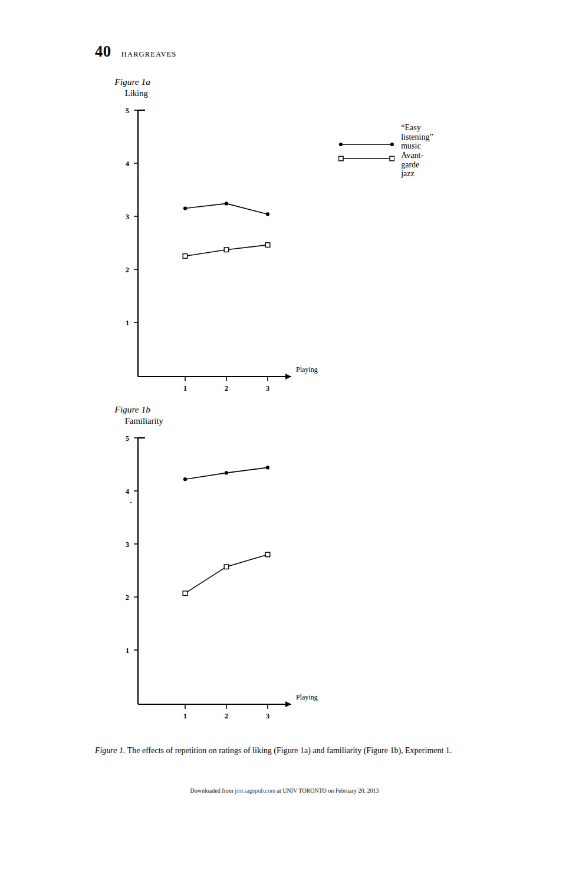40 Hargreaves
Figure 1a
Liking
5 4 3 2 1 1 2 3 Playing
| | “Easy listening” music |
| | Avant- garde jazz |
Figure 1b
Familiarity
5 4 3 2 1 1 2 3 Playing
Figure 1. The effects of repetition on ratings of liking (Figure 1a) and familiarity (Figure 1b), Experiment 1.
Downloaded from jrm.sagepub.com at UNIV TORONTO on February 20, 2013